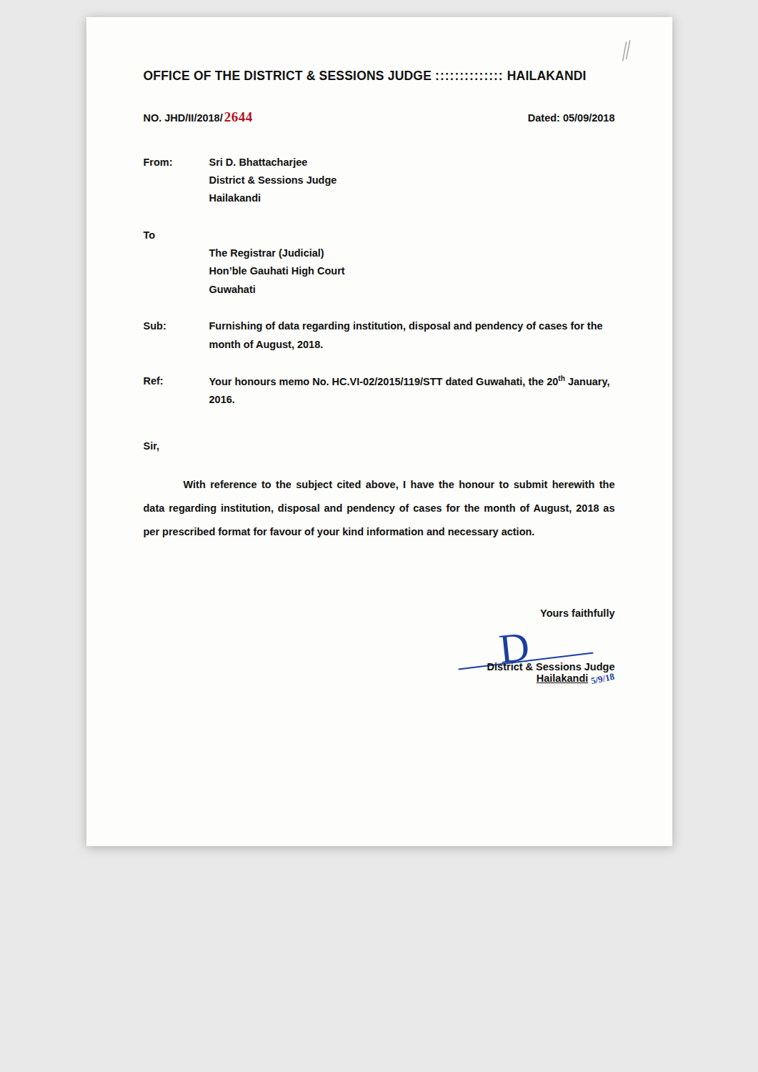⁄⁄
OFFICE OF THE DISTRICT & SESSIONS JUDGE :::::::::::::: HAILAKANDI
NO. JHD/II/2018/2644
Dated: 05/09/2018
| From: | Sri D. Bhattacharjee District & Sessions Judge Hailakandi |
| To | The Registrar (Judicial) Hon’ble Gauhati High Court Guwahati |
| Sub: | Furnishing of data regarding institution, disposal and pendency of cases for the month of August, 2018. |
| Ref: | Your honours memo No. HC.VI-02/2015/119/STT dated Guwahati, the 20 th January, 2016. |
Sir,
With reference to the subject cited above, I have the honour to submit herewith the data regarding institution, disposal and pendency of cases for the month of August, 2018 as per prescribed format for favour of your kind information and necessary action.
Yours faithfully
D
District & Sessions Judge
Hailakandi 5/9/18